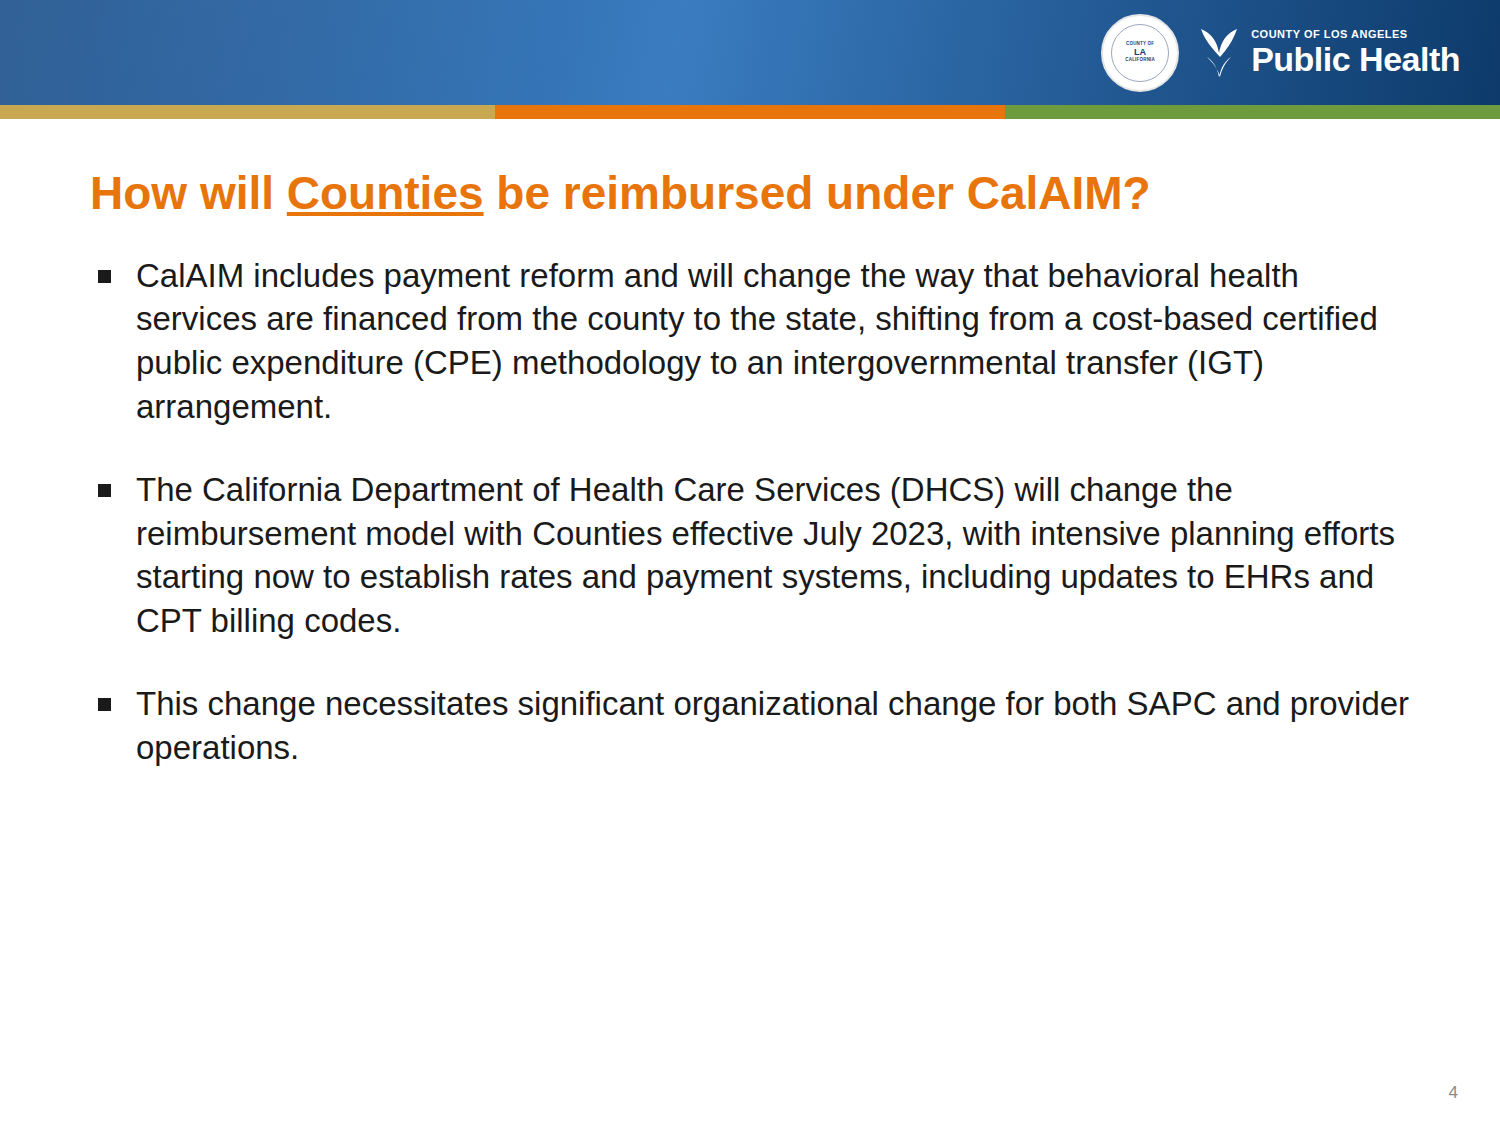COUNTY OF
LA
CALIFORNIA
County of Los Angeles Public Health
How will Counties be reimbursed under CalAIM?
CalAIM includes payment reform and will change the way that behavioral health services are financed from the county to the state, shifting from a cost-based certified public expenditure (CPE) methodology to an intergovernmental transfer (IGT) arrangement.
The California Department of Health Care Services (DHCS) will change the reimbursement model with Counties effective July 2023, with intensive planning efforts starting now to establish rates and payment systems, including updates to EHRs and CPT billing codes.
This change necessitates significant organizational change for both SAPC and provider operations.
4